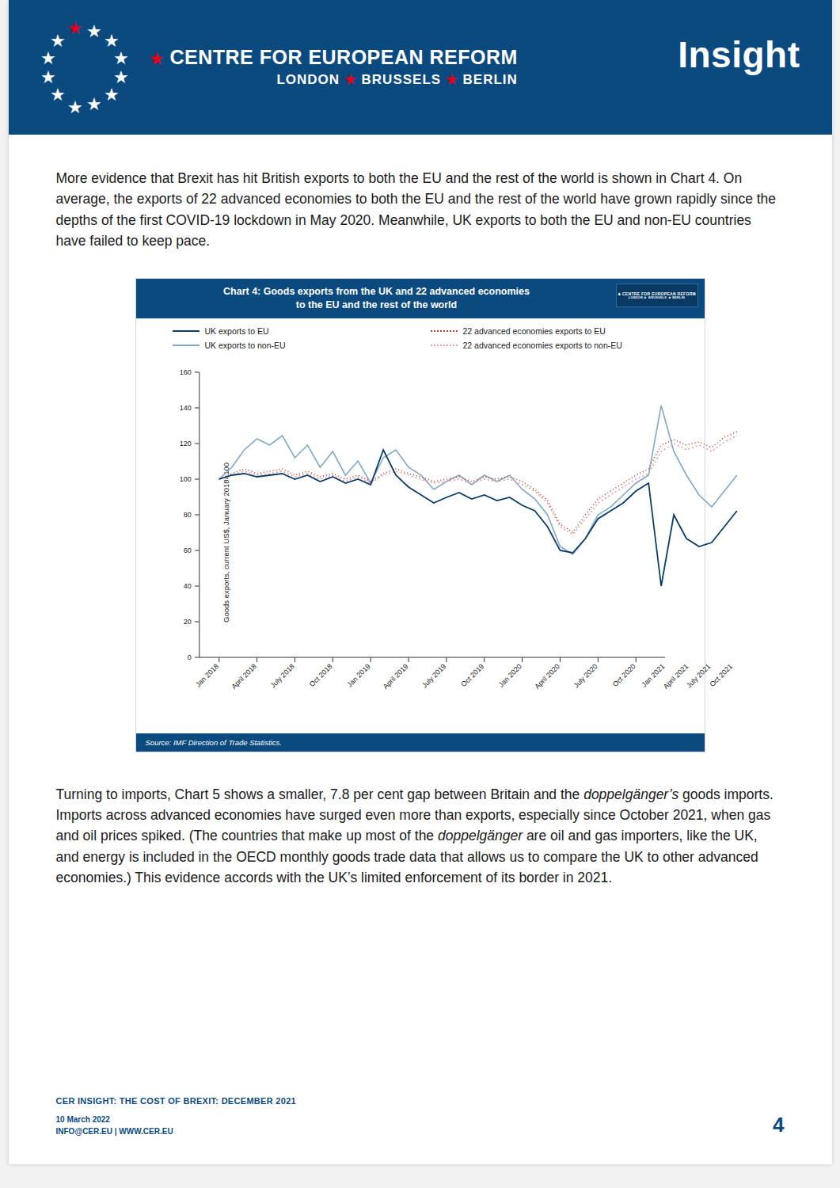★ ★ ★ ★ ★ ★ ★ ★ ★ ★ ★ ★
★ CENTRE FOR EUROPEAN REFORM
LONDON ★ BRUSSELS ★ BERLIN
Insight
More evidence that Brexit has hit British exports to both the EU and the rest of the world is shown in Chart 4. On average, the exports of 22 advanced economies to both the EU and the rest of the world have grown rapidly since the depths of the first COVID-19 lockdown in May 2020. Meanwhile, UK exports to both the EU and non-EU countries have failed to keep pace.
Chart 4: Goods exports from the UK and 22 advanced economies
to the EU and the rest of the world
★ CENTRE FOR EUROPEAN REFORM
LONDON ★ BRUSSELS ★ BERLIN
UK exports to EU
22 advanced economies exports to EU
UK exports to non-EU
22 advanced economies exports to non-EU
Goods exports, current US$, January 2018=100
0 20 40 60 80 100 120 140 160 Jan 2018 April 2018 July 2018 Oct 2018 Jan 2019 April 2019 July 2019 Oct 2019 Jan 2020 April 2020 July 2020 Oct 2020 Jan 2021 April 2021 July 2021 Oct 2021
Source: IMF Direction of Trade Statistics.
Turning to imports, Chart 5 shows a smaller, 7.8 per cent gap between Britain and the doppelgänger’s goods imports. Imports across advanced economies have surged even more than exports, especially since October 2021, when gas and oil prices spiked. (The countries that make up most of the doppelgänger are oil and gas importers, like the UK, and energy is included in the OECD monthly goods trade data that allows us to compare the UK to other advanced economies.) This evidence accords with the UK’s limited enforcement of its border in 2021.
CER INSIGHT: THE COST OF BREXIT: DECEMBER 2021
10 March 2022
INFO@CER.EU | WWW.CER.EU
4